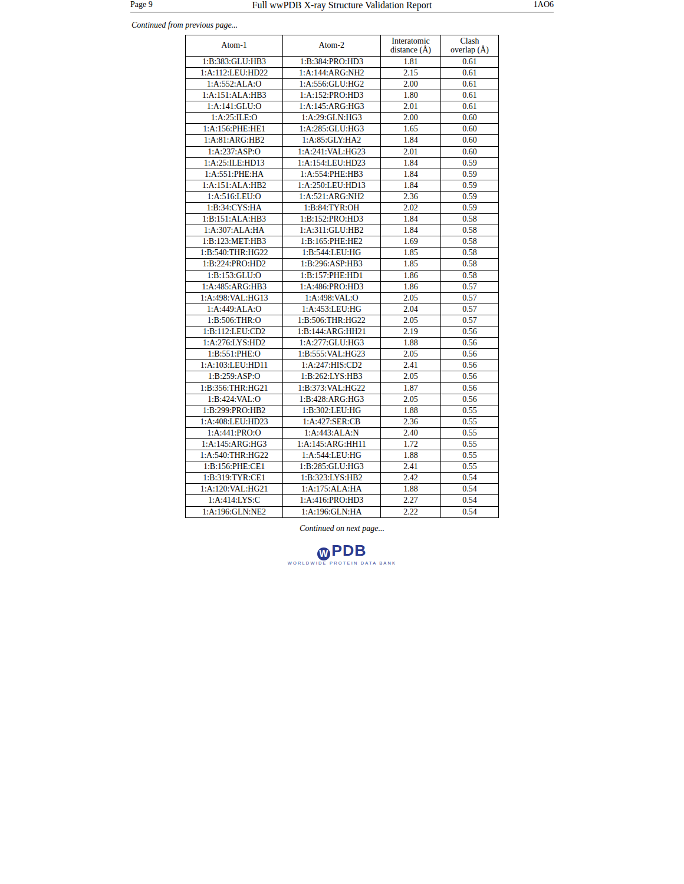Page 9
Full wwPDB X-ray Structure Validation Report
1AO6
Continued from previous page...
| Atom-1 | Atom-2 | Interatomic distance (Å) | Clash overlap (Å) |
| --- | --- | --- | --- |
| 1:B:383:GLU:HB3 | 1:B:384:PRO:HD3 | 1.81 | 0.61 |
| 1:A:112:LEU:HD22 | 1:A:144:ARG:NH2 | 2.15 | 0.61 |
| 1:A:552:ALA:O | 1:A:556:GLU:HG2 | 2.00 | 0.61 |
| 1:A:151:ALA:HB3 | 1:A:152:PRO:HD3 | 1.80 | 0.61 |
| 1:A:141:GLU:O | 1:A:145:ARG:HG3 | 2.01 | 0.61 |
| 1:A:25:ILE:O | 1:A:29:GLN:HG3 | 2.00 | 0.60 |
| 1:A:156:PHE:HE1 | 1:A:285:GLU:HG3 | 1.65 | 0.60 |
| 1:A:81:ARG:HB2 | 1:A:85:GLY:HA2 | 1.84 | 0.60 |
| 1:A:237:ASP:O | 1:A:241:VAL:HG23 | 2.01 | 0.60 |
| 1:A:25:ILE:HD13 | 1:A:154:LEU:HD23 | 1.84 | 0.59 |
| 1:A:551:PHE:HA | 1:A:554:PHE:HB3 | 1.84 | 0.59 |
| 1:A:151:ALA:HB2 | 1:A:250:LEU:HD13 | 1.84 | 0.59 |
| 1:A:516:LEU:O | 1:A:521:ARG:NH2 | 2.36 | 0.59 |
| 1:B:34:CYS:HA | 1:B:84:TYR:OH | 2.02 | 0.59 |
| 1:B:151:ALA:HB3 | 1:B:152:PRO:HD3 | 1.84 | 0.58 |
| 1:A:307:ALA:HA | 1:A:311:GLU:HB2 | 1.84 | 0.58 |
| 1:B:123:MET:HB3 | 1:B:165:PHE:HE2 | 1.69 | 0.58 |
| 1:B:540:THR:HG22 | 1:B:544:LEU:HG | 1.85 | 0.58 |
| 1:B:224:PRO:HD2 | 1:B:296:ASP:HB3 | 1.85 | 0.58 |
| 1:B:153:GLU:O | 1:B:157:PHE:HD1 | 1.86 | 0.58 |
| 1:A:485:ARG:HB3 | 1:A:486:PRO:HD3 | 1.86 | 0.57 |
| 1:A:498:VAL:HG13 | 1:A:498:VAL:O | 2.05 | 0.57 |
| 1:A:449:ALA:O | 1:A:453:LEU:HG | 2.04 | 0.57 |
| 1:B:506:THR:O | 1:B:506:THR:HG22 | 2.05 | 0.57 |
| 1:B:112:LEU:CD2 | 1:B:144:ARG:HH21 | 2.19 | 0.56 |
| 1:A:276:LYS:HD2 | 1:A:277:GLU:HG3 | 1.88 | 0.56 |
| 1:B:551:PHE:O | 1:B:555:VAL:HG23 | 2.05 | 0.56 |
| 1:A:103:LEU:HD11 | 1:A:247:HIS:CD2 | 2.41 | 0.56 |
| 1:B:259:ASP:O | 1:B:262:LYS:HB3 | 2.05 | 0.56 |
| 1:B:356:THR:HG21 | 1:B:373:VAL:HG22 | 1.87 | 0.56 |
| 1:B:424:VAL:O | 1:B:428:ARG:HG3 | 2.05 | 0.56 |
| 1:B:299:PRO:HB2 | 1:B:302:LEU:HG | 1.88 | 0.55 |
| 1:A:408:LEU:HD23 | 1:A:427:SER:CB | 2.36 | 0.55 |
| 1:A:441:PRO:O | 1:A:443:ALA:N | 2.40 | 0.55 |
| 1:A:145:ARG:HG3 | 1:A:145:ARG:HH11 | 1.72 | 0.55 |
| 1:A:540:THR:HG22 | 1:A:544:LEU:HG | 1.88 | 0.55 |
| 1:B:156:PHE:CE1 | 1:B:285:GLU:HG3 | 2.41 | 0.55 |
| 1:B:319:TYR:CE1 | 1:B:323:LYS:HB2 | 2.42 | 0.54 |
| 1:A:120:VAL:HG21 | 1:A:175:ALA:HA | 1.88 | 0.54 |
| 1:A:414:LYS:C | 1:A:416:PRO:HD3 | 2.27 | 0.54 |
| 1:A:196:GLN:NE2 | 1:A:196:GLN:HA | 2.22 | 0.54 |
Continued on next page...
WPDB
WORLDWIDE PROTEIN DATA BANK